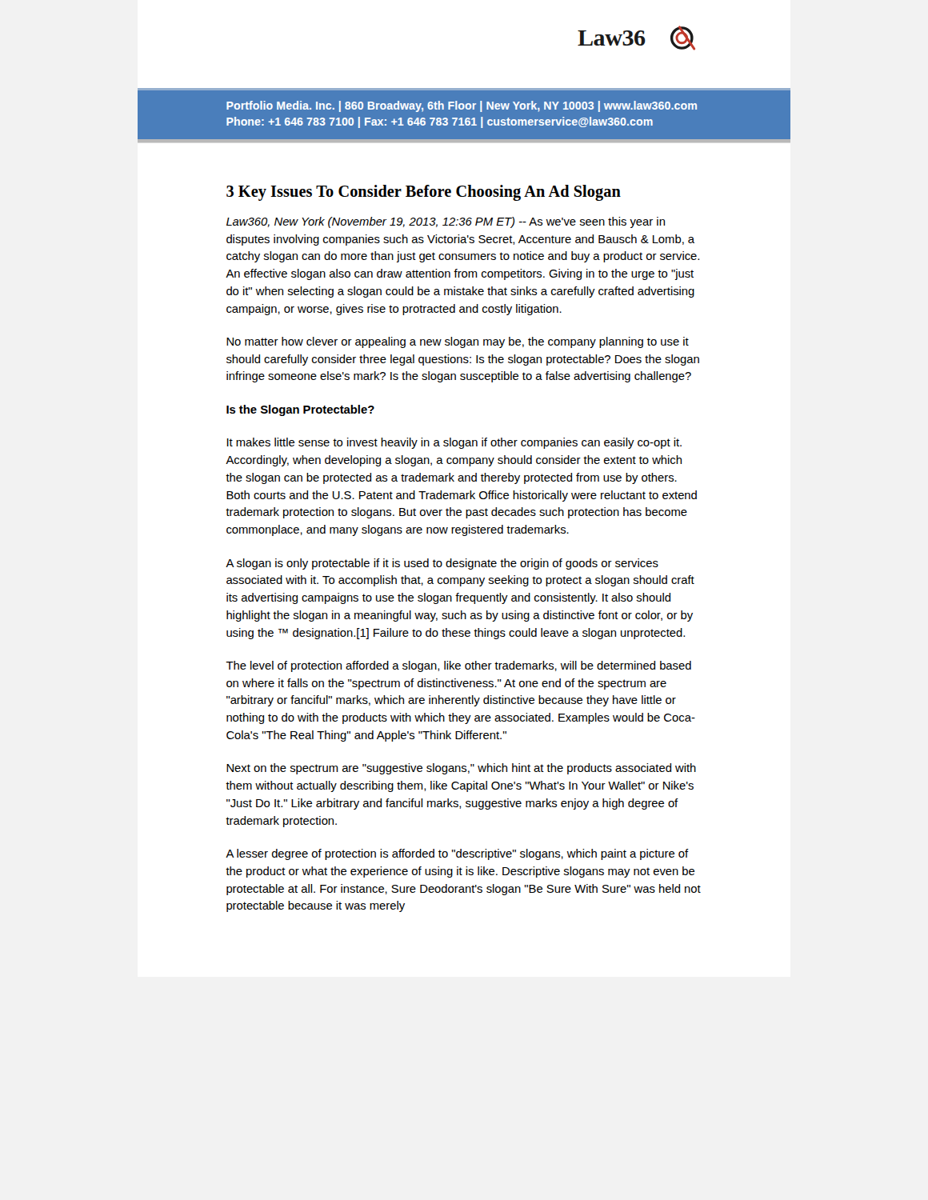Law36
Portfolio Media. Inc. | 860 Broadway, 6th Floor | New York, NY 10003 | www.law360.com
Phone: +1 646 783 7100 | Fax: +1 646 783 7161 | customerservice@law360.com
3 Key Issues To Consider Before Choosing An Ad Slogan
Law360, New York (November 19, 2013, 12:36 PM ET) -- As we've seen this year in disputes involving companies such as Victoria's Secret, Accenture and Bausch & Lomb, a catchy slogan can do more than just get consumers to notice and buy a product or service. An effective slogan also can draw attention from competitors. Giving in to the urge to "just do it" when selecting a slogan could be a mistake that sinks a carefully crafted advertising campaign, or worse, gives rise to protracted and costly litigation.
No matter how clever or appealing a new slogan may be, the company planning to use it should carefully consider three legal questions: Is the slogan protectable? Does the slogan infringe someone else's mark? Is the slogan susceptible to a false advertising challenge?
Is the Slogan Protectable?
It makes little sense to invest heavily in a slogan if other companies can easily co-opt it. Accordingly, when developing a slogan, a company should consider the extent to which the slogan can be protected as a trademark and thereby protected from use by others. Both courts and the U.S. Patent and Trademark Office historically were reluctant to extend trademark protection to slogans. But over the past decades such protection has become commonplace, and many slogans are now registered trademarks.
A slogan is only protectable if it is used to designate the origin of goods or services associated with it. To accomplish that, a company seeking to protect a slogan should craft its advertising campaigns to use the slogan frequently and consistently. It also should highlight the slogan in a meaningful way, such as by using a distinctive font or color, or by using the ™ designation.[1] Failure to do these things could leave a slogan unprotected.
The level of protection afforded a slogan, like other trademarks, will be determined based on where it falls on the "spectrum of distinctiveness." At one end of the spectrum are "arbitrary or fanciful" marks, which are inherently distinctive because they have little or nothing to do with the products with which they are associated. Examples would be Coca-Cola's "The Real Thing" and Apple's "Think Different."
Next on the spectrum are "suggestive slogans," which hint at the products associated with them without actually describing them, like Capital One's "What's In Your Wallet" or Nike's "Just Do It." Like arbitrary and fanciful marks, suggestive marks enjoy a high degree of trademark protection.
A lesser degree of protection is afforded to "descriptive" slogans, which paint a picture of the product or what the experience of using it is like. Descriptive slogans may not even be protectable at all. For instance, Sure Deodorant's slogan "Be Sure With Sure" was held not protectable because it was merely